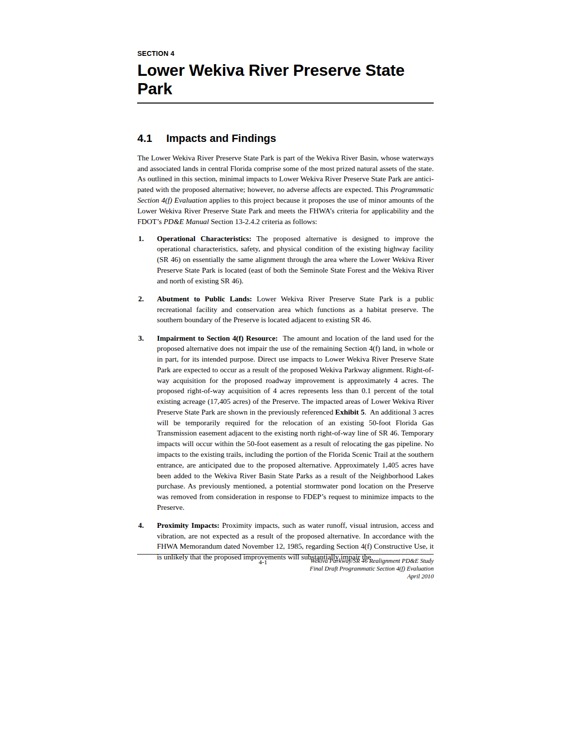SECTION 4
Lower Wekiva River Preserve State Park
4.1 Impacts and Findings
The Lower Wekiva River Preserve State Park is part of the Wekiva River Basin, whose waterways and associated lands in central Florida comprise some of the most prized natural assets of the state. As outlined in this section, minimal impacts to Lower Wekiva River Preserve State Park are anticipated with the proposed alternative; however, no adverse affects are expected. This Programmatic Section 4(f) Evaluation applies to this project because it proposes the use of minor amounts of the Lower Wekiva River Preserve State Park and meets the FHWA’s criteria for applicability and the FDOT’s PD&E Manual Section 13-2.4.2 criteria as follows:
Operational Characteristics: The proposed alternative is designed to improve the operational characteristics, safety, and physical condition of the existing highway facility (SR 46) on essentially the same alignment through the area where the Lower Wekiva River Preserve State Park is located (east of both the Seminole State Forest and the Wekiva River and north of existing SR 46).
Abutment to Public Lands: Lower Wekiva River Preserve State Park is a public recreational facility and conservation area which functions as a habitat preserve. The southern boundary of the Preserve is located adjacent to existing SR 46.
Impairment to Section 4(f) Resource: The amount and location of the land used for the proposed alternative does not impair the use of the remaining Section 4(f) land, in whole or in part, for its intended purpose. Direct use impacts to Lower Wekiva River Preserve State Park are expected to occur as a result of the proposed Wekiva Parkway alignment. Right-of-way acquisition for the proposed roadway improvement is approximately 4 acres. The proposed right-of-way acquisition of 4 acres represents less than 0.1 percent of the total existing acreage (17,405 acres) of the Preserve. The impacted areas of Lower Wekiva River Preserve State Park are shown in the previously referenced Exhibit 5. An additional 3 acres will be temporarily required for the relocation of an existing 50-foot Florida Gas Transmission easement adjacent to the existing north right-of-way line of SR 46. Temporary impacts will occur within the 50-foot easement as a result of relocating the gas pipeline. No impacts to the existing trails, including the portion of the Florida Scenic Trail at the southern entrance, are anticipated due to the proposed alternative. Approximately 1,405 acres have been added to the Wekiva River Basin State Parks as a result of the Neighborhood Lakes purchase. As previously mentioned, a potential stormwater pond location on the Preserve was removed from consideration in response to FDEP’s request to minimize impacts to the Preserve.
Proximity Impacts: Proximity impacts, such as water runoff, visual intrusion, access and vibration, are not expected as a result of the proposed alternative. In accordance with the FHWA Memorandum dated November 12, 1985, regarding Section 4(f) Constructive Use, it is unlikely that the proposed improvements will substantially impair the
4-1
Wekiva Parkway/SR 46 Realignment PD&E Study
Final Draft Programmatic Section 4(f) Evaluation
April 2010